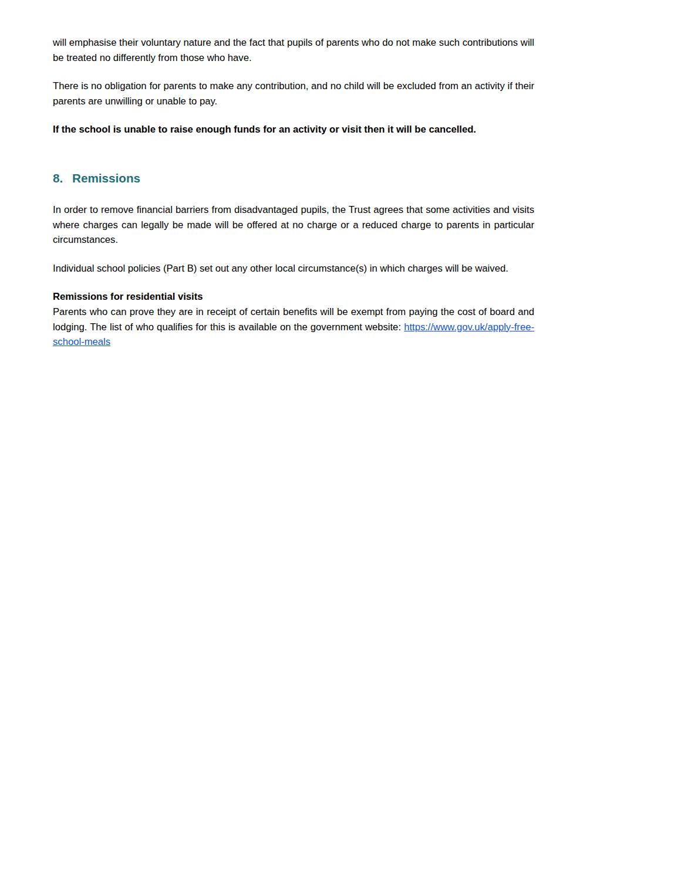will emphasise their voluntary nature and the fact that pupils of parents who do not make such contributions will be treated no differently from those who have.
There is no obligation for parents to make any contribution, and no child will be excluded from an activity if their parents are unwilling or unable to pay.
If the school is unable to raise enough funds for an activity or visit then it will be cancelled.
8. Remissions
In order to remove financial barriers from disadvantaged pupils, the Trust agrees that some activities and visits where charges can legally be made will be offered at no charge or a reduced charge to parents in particular circumstances.
Individual school policies (Part B) set out any other local circumstance(s) in which charges will be waived.
Remissions for residential visits
Parents who can prove they are in receipt of certain benefits will be exempt from paying the cost of board and lodging. The list of who qualifies for this is available on the government website: https://www.gov.uk/apply-free-school-meals